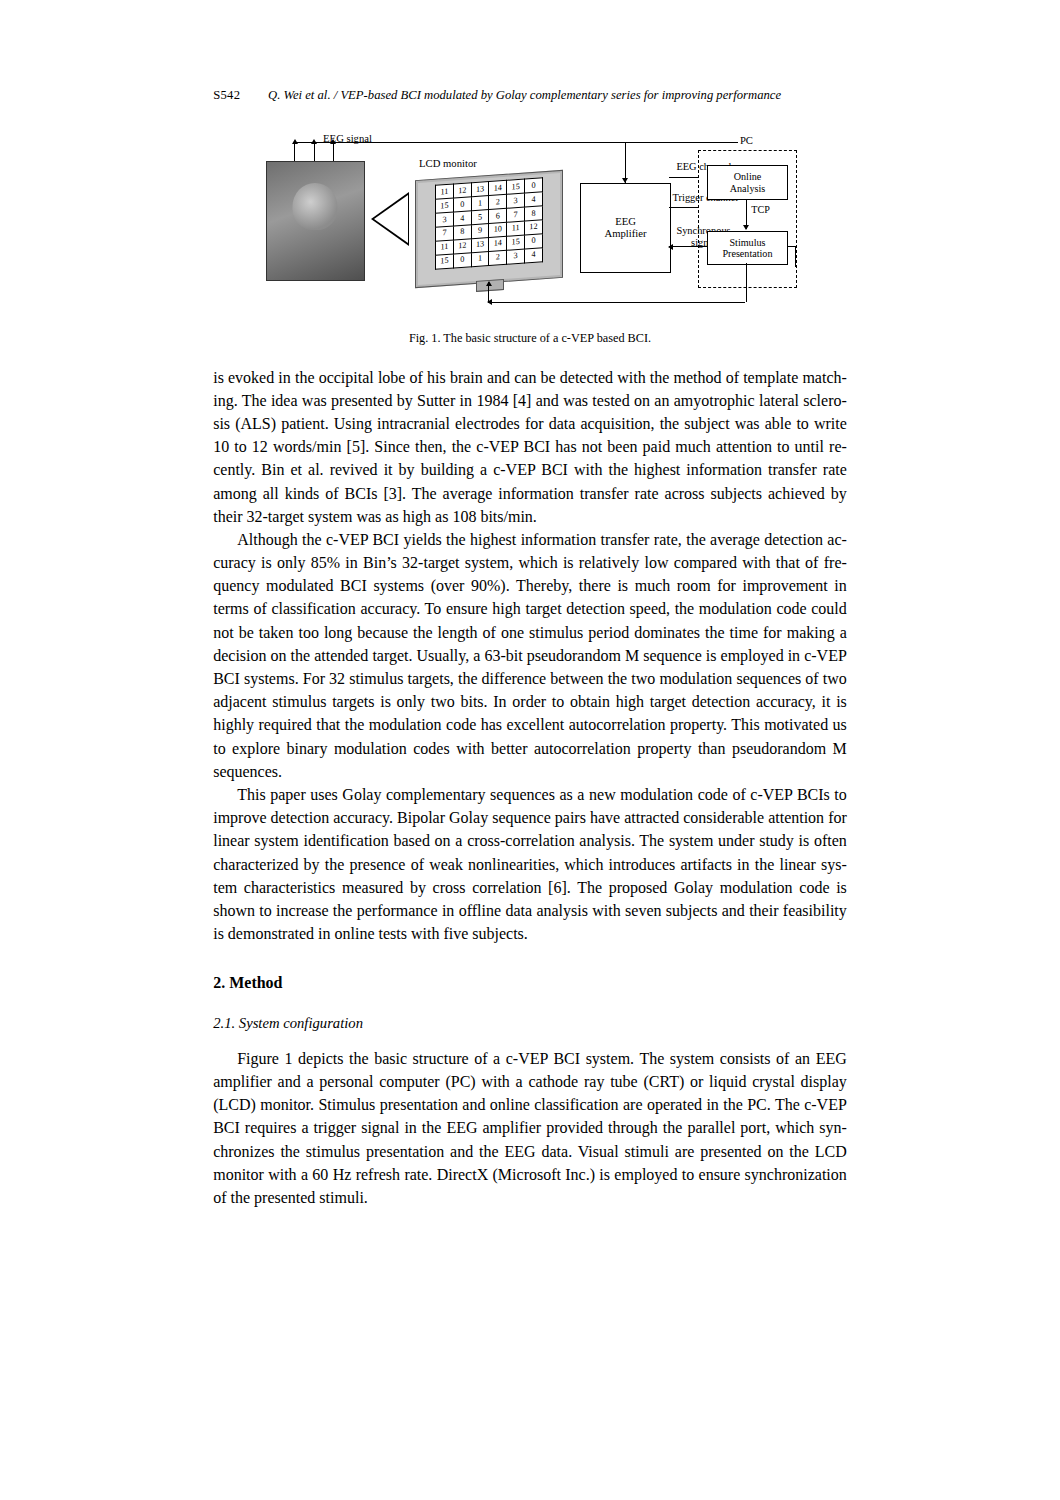S542 Q. Wei et al. / VEP-based BCI modulated by Golay complementary series for improving performance
EEG signal
LCD monitor
| 11 | 12 | 13 | 14 | 15 | 0 |
| 15 | 0 | 1 | 2 | 3 | 4 |
| 3 | 4 | 5 | 6 | 7 | 8 |
| 7 | 8 | 9 | 10 | 11 | 12 |
| 11 | 12 | 13 | 14 | 15 | 0 |
| 15 | 0 | 1 | 2 | 3 | 4 |
EEG
Amplifier
EEG channel
Trigger channel
Synchronous
signal
PC
Online
Analysis
TCP
Stimulus
Presentation
Fig. 1. The basic structure of a c-VEP based BCI.
is evoked in the occipital lobe of his brain and can be detected with the method of template matching. The idea was presented by Sutter in 1984 [4] and was tested on an amyotrophic lateral sclerosis (ALS) patient. Using intracranial electrodes for data acquisition, the subject was able to write 10 to 12 words/min [5]. Since then, the c-VEP BCI has not been paid much attention to until recently. Bin et al. revived it by building a c-VEP BCI with the highest information transfer rate among all kinds of BCIs [3]. The average information transfer rate across subjects achieved by their 32-target system was as high as 108 bits/min.
Although the c-VEP BCI yields the highest information transfer rate, the average detection accuracy is only 85% in Bin’s 32-target system, which is relatively low compared with that of frequency modulated BCI systems (over 90%). Thereby, there is much room for improvement in terms of classification accuracy. To ensure high target detection speed, the modulation code could not be taken too long because the length of one stimulus period dominates the time for making a decision on the attended target. Usually, a 63-bit pseudorandom M sequence is employed in c-VEP BCI systems. For 32 stimulus targets, the difference between the two modulation sequences of two adjacent stimulus targets is only two bits. In order to obtain high target detection accuracy, it is highly required that the modulation code has excellent autocorrelation property. This motivated us to explore binary modulation codes with better autocorrelation property than pseudorandom M sequences.
This paper uses Golay complementary sequences as a new modulation code of c-VEP BCIs to improve detection accuracy. Bipolar Golay sequence pairs have attracted considerable attention for linear system identification based on a cross-correlation analysis. The system under study is often characterized by the presence of weak nonlinearities, which introduces artifacts in the linear system characteristics measured by cross correlation [6]. The proposed Golay modulation code is shown to increase the performance in offline data analysis with seven subjects and their feasibility is demonstrated in online tests with five subjects.
2. Method
2.1. System configuration
Figure 1 depicts the basic structure of a c-VEP BCI system. The system consists of an EEG amplifier and a personal computer (PC) with a cathode ray tube (CRT) or liquid crystal display (LCD) monitor. Stimulus presentation and online classification are operated in the PC. The c-VEP BCI requires a trigger signal in the EEG amplifier provided through the parallel port, which synchronizes the stimulus presentation and the EEG data. Visual stimuli are presented on the LCD monitor with a 60 Hz refresh rate. DirectX (Microsoft Inc.) is employed to ensure synchronization of the presented stimuli.